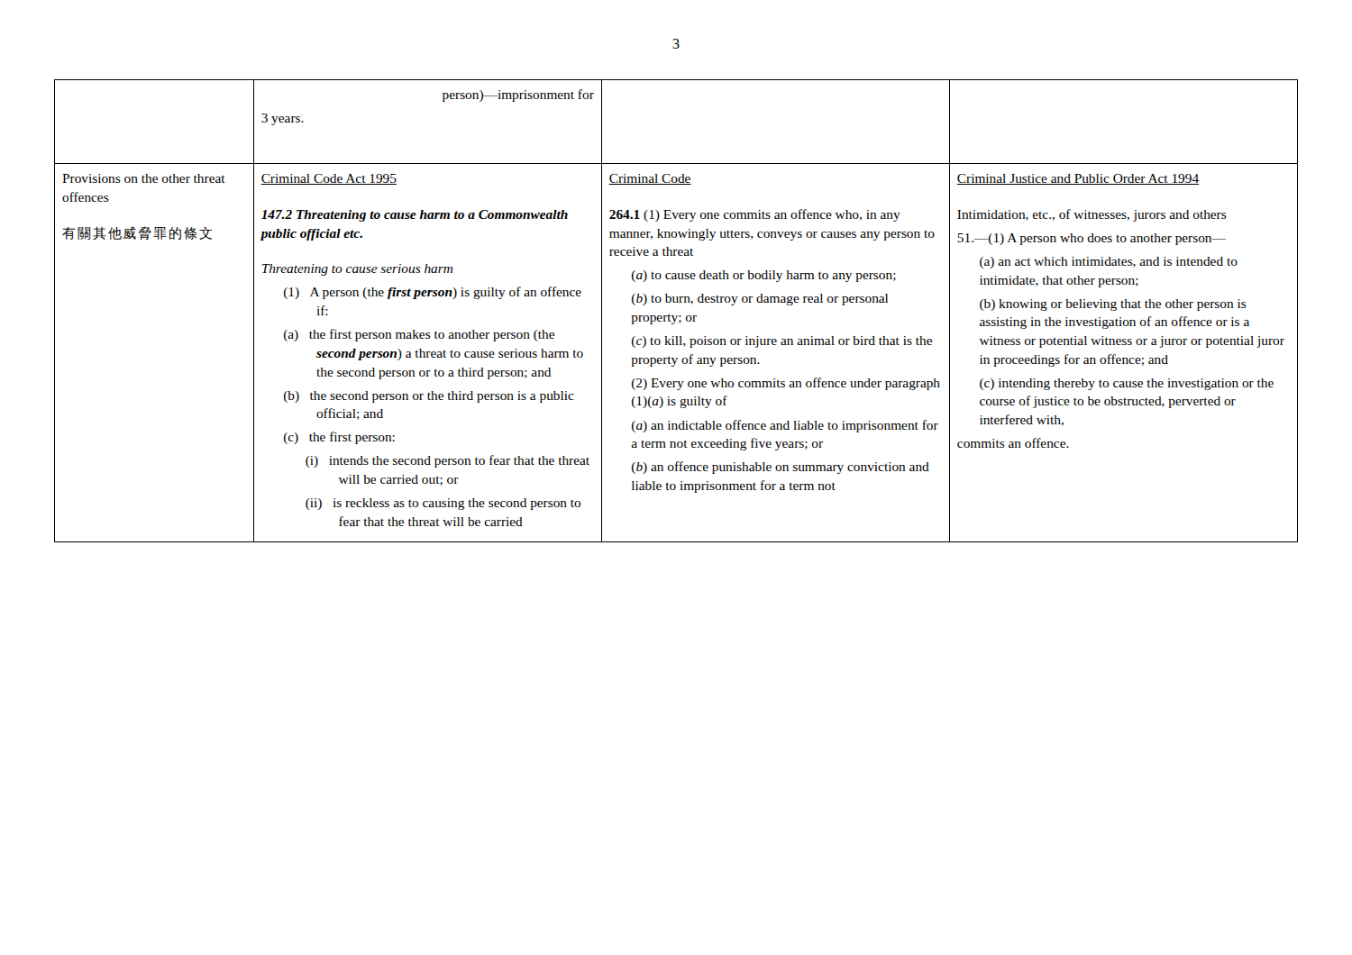3
| | person)—imprisonment for 3 years. | | |
| Provisions on the other threat offences 有關其他威脅罪的條文 | Criminal Code Act 1995 147.2 Threatening to cause harm to a Commonwealth public official etc. Threatening to cause serious harm (1) A person (the first person ) is guilty of an offence if: (a) the first person makes to another person (the second person ) a threat to cause serious harm to the second person or to a third person; and (b) the second person or the third person is a public official; and (c) the first person: (i) intends the second person to fear that the threat will be carried out; or (ii) is reckless as to causing the second person to fear that the threat will be carried | Criminal Code 264.1 (1) Every one commits an offence who, in any manner, knowingly utters, conveys or causes any person to receive a threat ( a ) to cause death or bodily harm to any person; ( b ) to burn, destroy or damage real or personal property; or ( c ) to kill, poison or injure an animal or bird that is the property of any person. (2) Every one who commits an offence under paragraph (1)( a ) is guilty of ( a ) an indictable offence and liable to imprisonment for a term not exceeding five years; or ( b ) an offence punishable on summary conviction and liable to imprisonment for a term not | Criminal Justice and Public Order Act 1994 Intimidation, etc., of witnesses, jurors and others 51.—(1) A person who does to another person— (a) an act which intimidates, and is intended to intimidate, that other person; (b) knowing or believing that the other person is assisting in the investigation of an offence or is a witness or potential witness or a juror or potential juror in proceedings for an offence; and (c) intending thereby to cause the investigation or the course of justice to be obstructed, perverted or interfered with, commits an offence. |